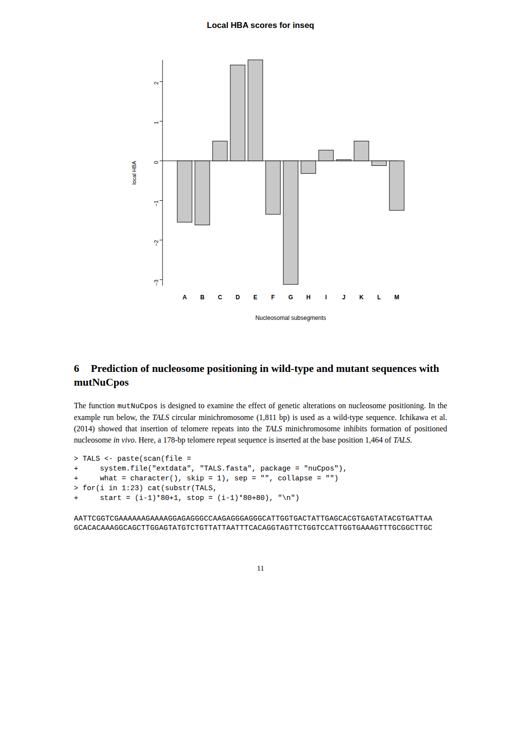Local HBA scores for inseq
Plot geometry: y data range drawn: -3.15 .. 2.55 y axis ticks: -3, -2, -1, 0, 1, 2 mapping: y_px = 40 + (2.55 - value) * (460 / 5.70) => scale = 80.70 px per unit value 0 -> y = 40 + 2.55*80.70 = 245.8 2 1 0 −1 −2 −3 local HBA A: -1.55 -> top 245.8, height 125.1 B: -1.62 -> height 130.7 C: +0.50 -> top 205.5, height 40.3 D: +2.42 -> top 50.5, height 195.3 E: +2.55 -> top 40.0, height 205.8 F: -1.35 -> height 109.0 G: -3.12 -> height 251.8 H: -0.32 -> height 25.8 I: +0.27 -> top 224.0, height 21.8 J: +0.03 -> top 243.4, height 2.4 K: +0.50 -> top 205.5, height 40.3 L: -0.12 -> height 9.7 M: -1.25 -> height 100.9 A B C D E F G H I J K L M Nucleosomal subsegments
6 Prediction of nucleosome positioning in wild-type and mutant sequences with mutNuCpos
The function mutNuCpos is designed to examine the effect of genetic alterations on nucleosome positioning. In the example run below, the TALS circular minichromosome (1,811 bp) is used as a wild-type sequence. Ichikawa et al. (2014) showed that insertion of telomere repeats into the TALS minichromosome inhibits formation of positioned nucleosome in vivo. Here, a 178-bp telomere repeat sequence is inserted at the base position 1,464 of TALS.
> TALS <- paste(scan(file =
+     system.file("extdata", "TALS.fasta", package = "nuCpos"),
+     what = character(), skip = 1), sep = "", collapse = "")
> for(i in 1:23) cat(substr(TALS,
+     start = (i-1)*80+1, stop = (i-1)*80+80), "\n")
AATTCGGTCGAAAAAAGAAAAGGAGAGGGCCAAGAGGGAGGGCATTGGTGACTATTGAGCACGTGAGTATACGTGATTAA
GCACACAAAGGCAGCTTGGAGTATGTCTGTTATTAATTTCACAGGTAGTTCTGGTCCATTGGTGAAAGTTTGCGGCTTGC
11